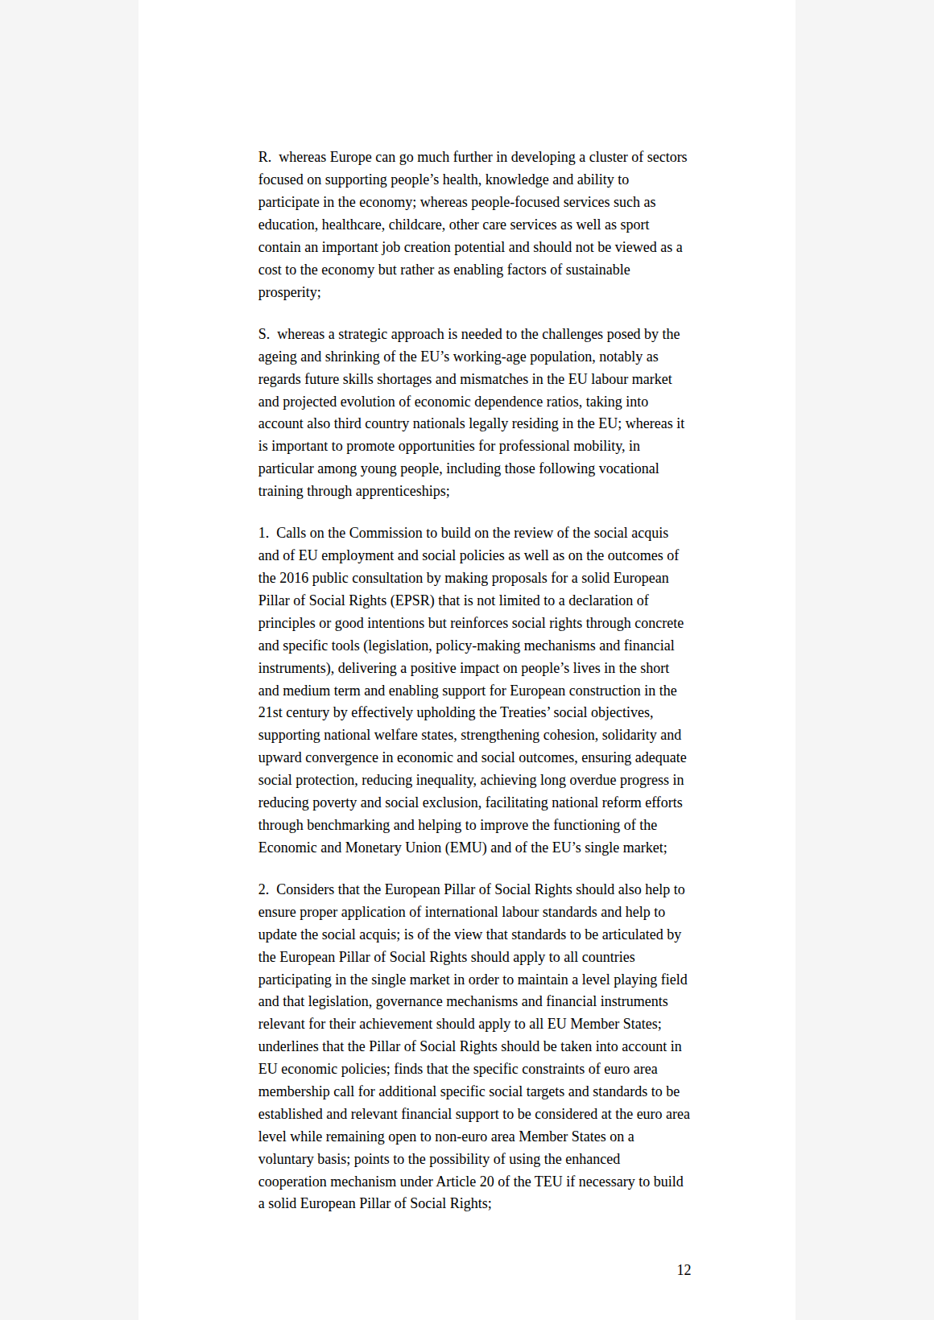R. whereas Europe can go much further in developing a cluster of sectors focused on supporting people’s health, knowledge and ability to participate in the economy; whereas people-focused services such as education, healthcare, childcare, other care services as well as sport contain an important job creation potential and should not be viewed as a cost to the economy but rather as enabling factors of sustainable prosperity;
S. whereas a strategic approach is needed to the challenges posed by the ageing and shrinking of the EU’s working-age population, notably as regards future skills shortages and mismatches in the EU labour market and projected evolution of economic dependence ratios, taking into account also third country nationals legally residing in the EU; whereas it is important to promote opportunities for professional mobility, in particular among young people, including those following vocational training through apprenticeships;
1. Calls on the Commission to build on the review of the social acquis and of EU employment and social policies as well as on the outcomes of the 2016 public consultation by making proposals for a solid European Pillar of Social Rights (EPSR) that is not limited to a declaration of principles or good intentions but reinforces social rights through concrete and specific tools (legislation, policy-making mechanisms and financial instruments), delivering a positive impact on people’s lives in the short and medium term and enabling support for European construction in the 21st century by effectively upholding the Treaties’ social objectives, supporting national welfare states, strengthening cohesion, solidarity and upward convergence in economic and social outcomes, ensuring adequate social protection, reducing inequality, achieving long overdue progress in reducing poverty and social exclusion, facilitating national reform efforts through benchmarking and helping to improve the functioning of the Economic and Monetary Union (EMU) and of the EU’s single market;
2. Considers that the European Pillar of Social Rights should also help to ensure proper application of international labour standards and help to update the social acquis; is of the view that standards to be articulated by the European Pillar of Social Rights should apply to all countries participating in the single market in order to maintain a level playing field and that legislation, governance mechanisms and financial instruments relevant for their achievement should apply to all EU Member States; underlines that the Pillar of Social Rights should be taken into account in EU economic policies; finds that the specific constraints of euro area membership call for additional specific social targets and standards to be established and relevant financial support to be considered at the euro area level while remaining open to non-euro area Member States on a voluntary basis; points to the possibility of using the enhanced cooperation mechanism under Article 20 of the TEU if necessary to build a solid European Pillar of Social Rights;
12